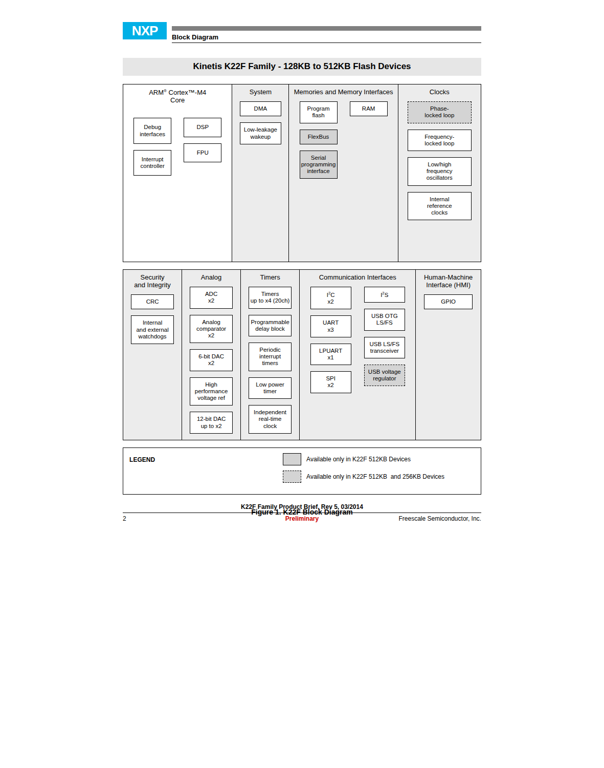NXP
Block Diagram
Kinetis K22F Family - 128KB to 512KB Flash Devices
| ARM ® Cortex™-M4 Core Debug interfaces Interrupt controller DSP FPU | System DMA Low-leakage wakeup | Memories and Memory Interfaces / Program flash FlexBus Serial programming interface / RAM / | Clocks Phase- locked loop Frequency- locked loop Low/high frequency oscillators Internal reference clocks |
| Security and Integrity CRC Internal and external watchdogs | Analog ADC x2 Analog comparator x2 6-bit DAC x2 High performance voltage ref 12-bit DAC up to x2 | Timers Timers up to x4 (20ch) Programmable delay block Periodic interrupt timers Low power timer Independent real-time clock | Communication Interfaces / I 2 C x2 UART x3 LPUART x1 SPI x2 / I 2 S USB OTG LS/FS USB LS/FS transceiver USB voltage regulator / | Human-Machine Interface (HMI) GPIO |
LEGEND
Available only in K22F 512KB Devices
Available only in K22F 512KB and 256KB Devices
Figure 1. K22F Block Diagram
K22F Family Product Brief, Rev 5, 03/2014
2 Preliminary Freescale Semiconductor, Inc.